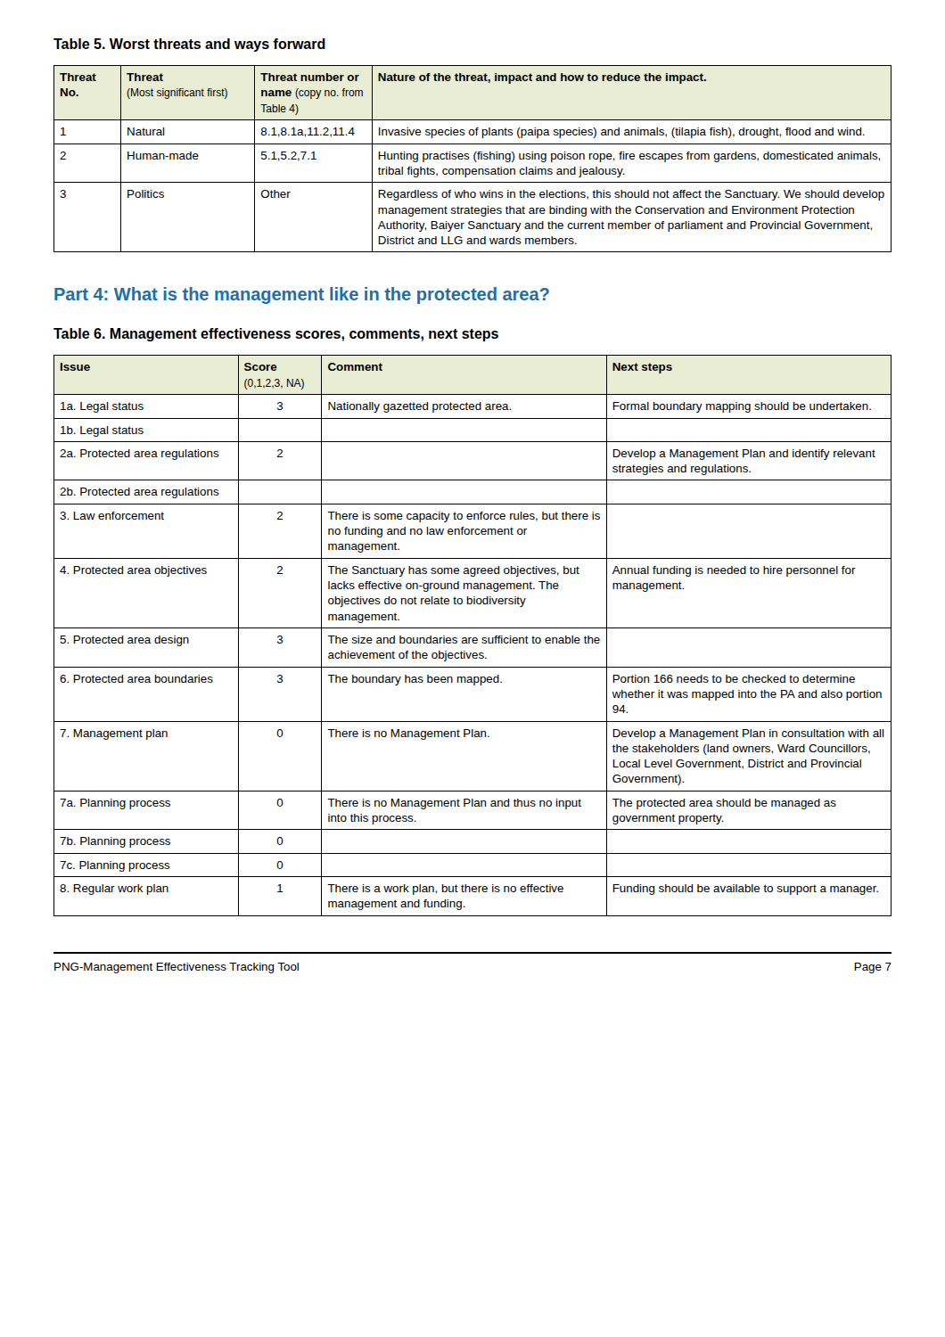Table 5. Worst threats and ways forward
| Threat No. | Threat (Most significant first) | Threat number or name (copy no. from Table 4) | Nature of the threat, impact and how to reduce the impact. |
| --- | --- | --- | --- |
| 1 | Natural | 8.1,8.1a,11.2,11.4 | Invasive species of plants (paipa species) and animals, (tilapia fish), drought, flood and wind. |
| 2 | Human-made | 5.1,5.2,7.1 | Hunting practises (fishing) using poison rope, fire escapes from gardens, domesticated animals, tribal fights, compensation claims and jealousy. |
| 3 | Politics | Other | Regardless of who wins in the elections, this should not affect the Sanctuary. We should develop management strategies that are binding with the Conservation and Environment Protection Authority, Baiyer Sanctuary and the current member of parliament and Provincial Government, District and LLG and wards members. |
Part 4: What is the management like in the protected area?
Table 6. Management effectiveness scores, comments, next steps
| Issue | Score (0,1,2,3, NA) | Comment | Next steps |
| --- | --- | --- | --- |
| 1a. Legal status | 3 | Nationally gazetted protected area. | Formal boundary mapping should be undertaken. |
| 1b. Legal status | | | |
| 2a. Protected area regulations | 2 | | Develop a Management Plan and identify relevant strategies and regulations. |
| 2b. Protected area regulations | | | |
| 3. Law enforcement | 2 | There is some capacity to enforce rules, but there is no funding and no law enforcement or management. | |
| 4. Protected area objectives | 2 | The Sanctuary has some agreed objectives, but lacks effective on-ground management. The objectives do not relate to biodiversity management. | Annual funding is needed to hire personnel for management. |
| 5. Protected area design | 3 | The size and boundaries are sufficient to enable the achievement of the objectives. | |
| 6. Protected area boundaries | 3 | The boundary has been mapped. | Portion 166 needs to be checked to determine whether it was mapped into the PA and also portion 94. |
| 7. Management plan | 0 | There is no Management Plan. | Develop a Management Plan in consultation with all the stakeholders (land owners, Ward Councillors, Local Level Government, District and Provincial Government). |
| 7a. Planning process | 0 | There is no Management Plan and thus no input into this process. | The protected area should be managed as government property. |
| 7b. Planning process | 0 | | |
| 7c. Planning process | 0 | | |
| 8. Regular work plan | 1 | There is a work plan, but there is no effective management and funding. | Funding should be available to support a manager. |
PNG-Management Effectiveness Tracking Tool Page 7